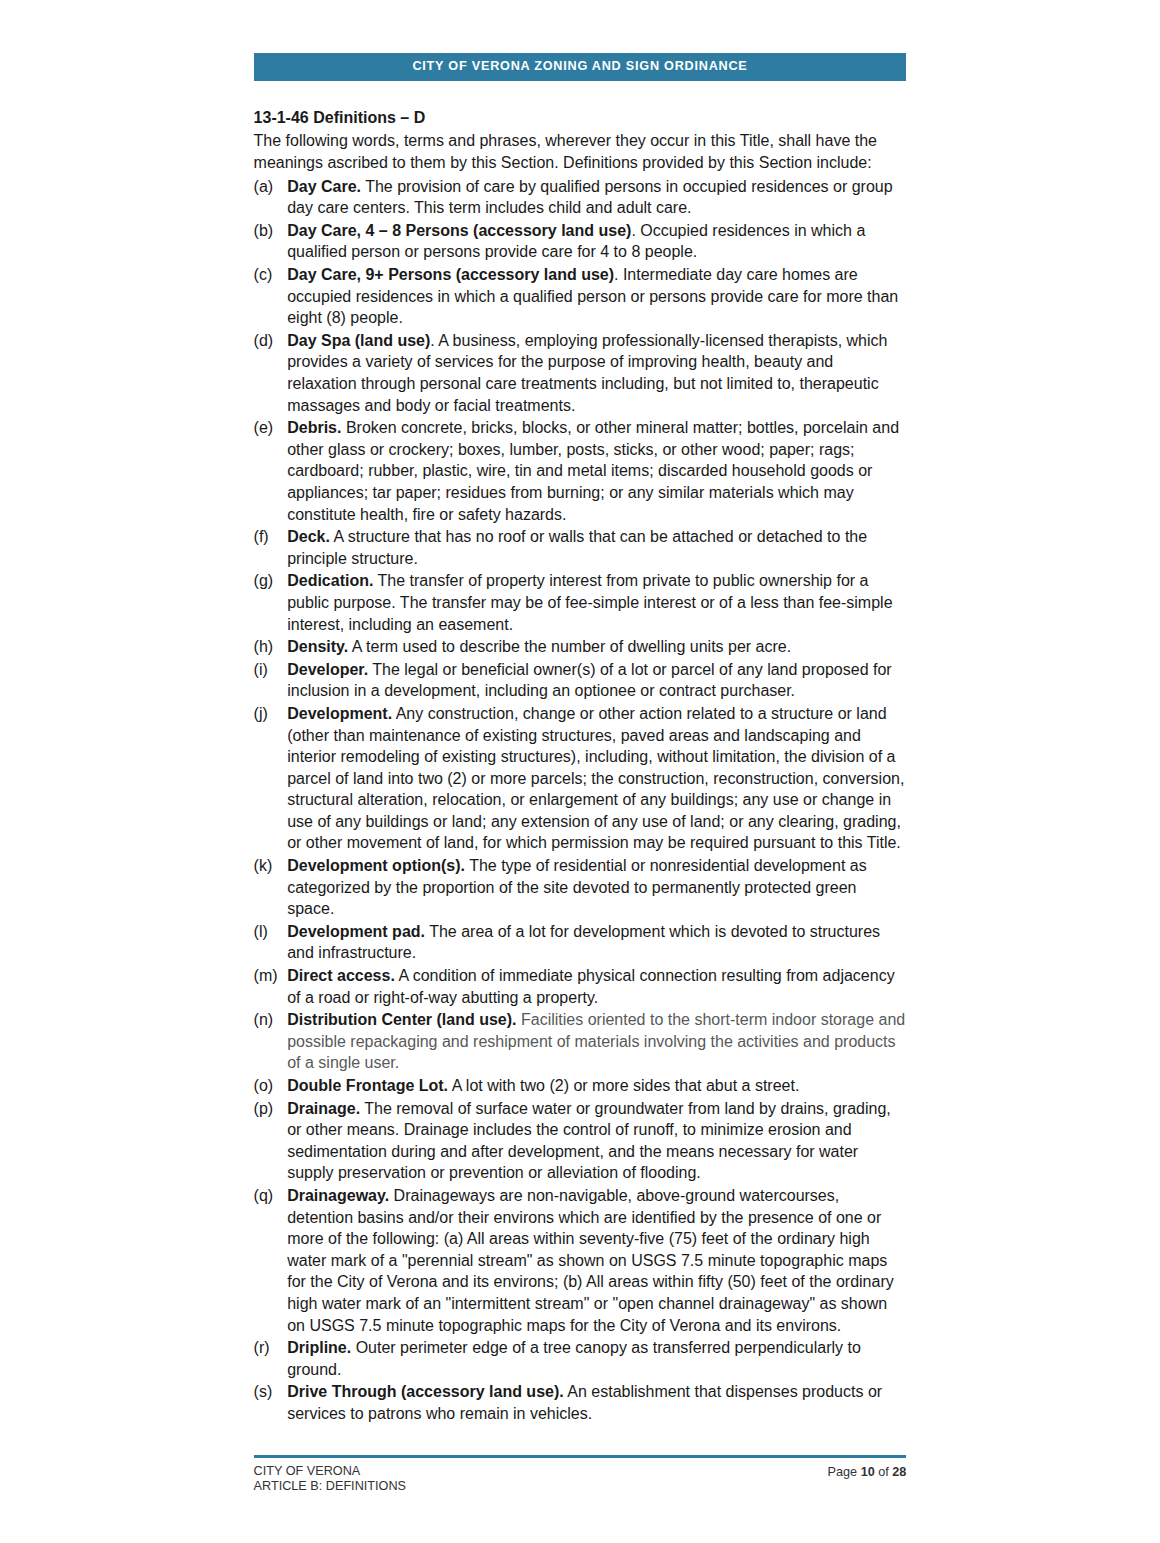CITY OF VERONA ZONING AND SIGN ORDINANCE
13-1-46 Definitions – D
The following words, terms and phrases, wherever they occur in this Title, shall have the meanings ascribed to them by this Section. Definitions provided by this Section include:
(a) Day Care. The provision of care by qualified persons in occupied residences or group day care centers. This term includes child and adult care.
(b) Day Care, 4 – 8 Persons (accessory land use). Occupied residences in which a qualified person or persons provide care for 4 to 8 people.
(c) Day Care, 9+ Persons (accessory land use). Intermediate day care homes are occupied residences in which a qualified person or persons provide care for more than eight (8) people.
(d) Day Spa (land use). A business, employing professionally-licensed therapists, which provides a variety of services for the purpose of improving health, beauty and relaxation through personal care treatments including, but not limited to, therapeutic massages and body or facial treatments.
(e) Debris. Broken concrete, bricks, blocks, or other mineral matter; bottles, porcelain and other glass or crockery; boxes, lumber, posts, sticks, or other wood; paper; rags; cardboard; rubber, plastic, wire, tin and metal items; discarded household goods or appliances; tar paper; residues from burning; or any similar materials which may constitute health, fire or safety hazards.
(f) Deck. A structure that has no roof or walls that can be attached or detached to the principle structure.
(g) Dedication. The transfer of property interest from private to public ownership for a public purpose. The transfer may be of fee-simple interest or of a less than fee-simple interest, including an easement.
(h) Density. A term used to describe the number of dwelling units per acre.
(i) Developer. The legal or beneficial owner(s) of a lot or parcel of any land proposed for inclusion in a development, including an optionee or contract purchaser.
(j) Development. Any construction, change or other action related to a structure or land (other than maintenance of existing structures, paved areas and landscaping and interior remodeling of existing structures), including, without limitation, the division of a parcel of land into two (2) or more parcels; the construction, reconstruction, conversion, structural alteration, relocation, or enlargement of any buildings; any use or change in use of any buildings or land; any extension of any use of land; or any clearing, grading, or other movement of land, for which permission may be required pursuant to this Title.
(k) Development option(s). The type of residential or nonresidential development as categorized by the proportion of the site devoted to permanently protected green space.
(l) Development pad. The area of a lot for development which is devoted to structures and infrastructure.
(m) Direct access. A condition of immediate physical connection resulting from adjacency of a road or right-of-way abutting a property.
(n) Distribution Center (land use). Facilities oriented to the short-term indoor storage and possible repackaging and reshipment of materials involving the activities and products of a single user.
(o) Double Frontage Lot. A lot with two (2) or more sides that abut a street.
(p) Drainage. The removal of surface water or groundwater from land by drains, grading, or other means. Drainage includes the control of runoff, to minimize erosion and sedimentation during and after development, and the means necessary for water supply preservation or prevention or alleviation of flooding.
(q) Drainageway. Drainageways are non-navigable, above-ground watercourses, detention basins and/or their environs which are identified by the presence of one or more of the following: (a) All areas within seventy-five (75) feet of the ordinary high water mark of a "perennial stream" as shown on USGS 7.5 minute topographic maps for the City of Verona and its environs; (b) All areas within fifty (50) feet of the ordinary high water mark of an "intermittent stream" or "open channel drainageway" as shown on USGS 7.5 minute topographic maps for the City of Verona and its environs.
(r) Dripline. Outer perimeter edge of a tree canopy as transferred perpendicularly to ground.
(s) Drive Through (accessory land use). An establishment that dispenses products or services to patrons who remain in vehicles.
CITY OF VERONA
ARTICLE B: DEFINITIONS
Page 10 of 28